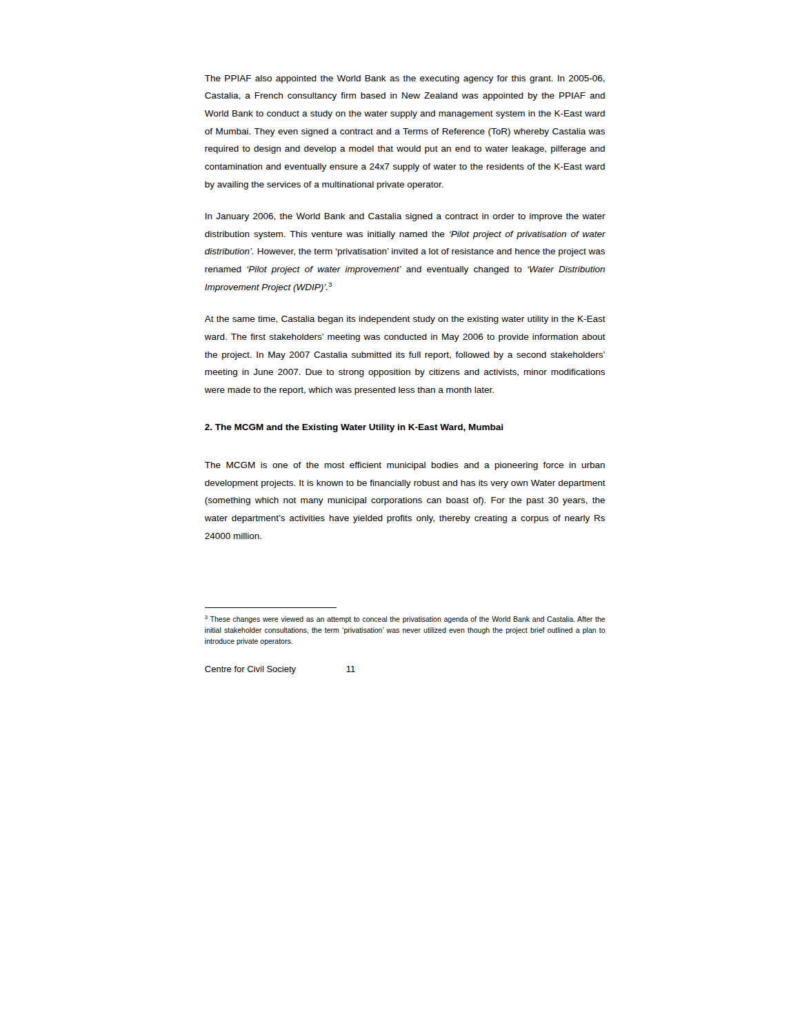The PPIAF also appointed the World Bank as the executing agency for this grant. In 2005-06, Castalia, a French consultancy firm based in New Zealand was appointed by the PPIAF and World Bank to conduct a study on the water supply and management system in the K-East ward of Mumbai. They even signed a contract and a Terms of Reference (ToR) whereby Castalia was required to design and develop a model that would put an end to water leakage, pilferage and contamination and eventually ensure a 24x7 supply of water to the residents of the K-East ward by availing the services of a multinational private operator.
In January 2006, the World Bank and Castalia signed a contract in order to improve the water distribution system. This venture was initially named the ‘Pilot project of privatisation of water distribution’. However, the term ‘privatisation’ invited a lot of resistance and hence the project was renamed ‘Pilot project of water improvement’ and eventually changed to ‘Water Distribution Improvement Project (WDIP)’.3
At the same time, Castalia began its independent study on the existing water utility in the K-East ward. The first stakeholders’ meeting was conducted in May 2006 to provide information about the project. In May 2007 Castalia submitted its full report, followed by a second stakeholders’ meeting in June 2007. Due to strong opposition by citizens and activists, minor modifications were made to the report, which was presented less than a month later.
2. The MCGM and the Existing Water Utility in K-East Ward, Mumbai
The MCGM is one of the most efficient municipal bodies and a pioneering force in urban development projects. It is known to be financially robust and has its very own Water department (something which not many municipal corporations can boast of). For the past 30 years, the water department’s activities have yielded profits only, thereby creating a corpus of nearly Rs 24000 million.
3 These changes were viewed as an attempt to conceal the privatisation agenda of the World Bank and Castalia. After the initial stakeholder consultations, the term ‘privatisation’ was never utilized even though the project brief outlined a plan to introduce private operators.
Centre for Civil Society 11